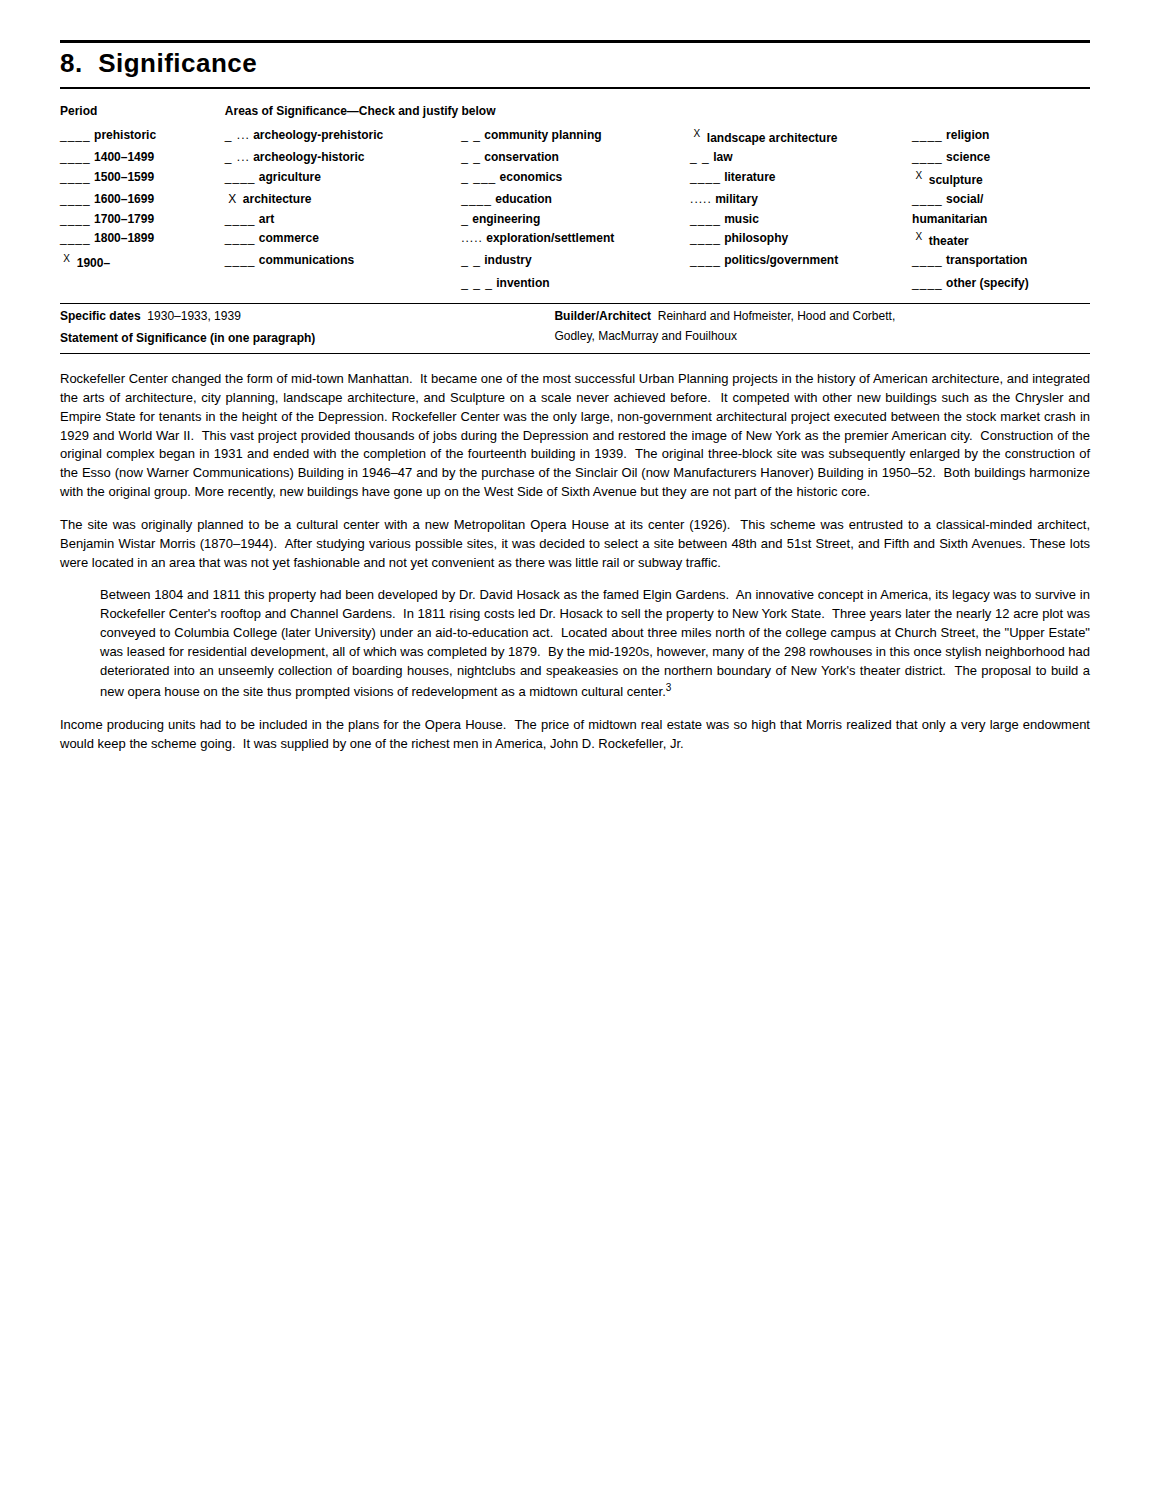8. Significance
| Period | Areas of Significance—Check and justify below |
| --- | --- |
| ____ prehistoric | _ ... archeology-prehistoric | _ _ community planning | X landscape architecture | ____ religion |
| ____ 1400–1499 | _ ... archeology-historic | _ _ conservation | _ _ law | ____ science |
| ____ 1500–1599 | ____ agriculture | _ ___ economics | ____ literature | X sculpture |
| ____ 1600–1699 | X architecture | ____ education | ..... military | ____ social/ |
| ____ 1700–1799 | ____ art | _ engineering | ____ music | humanitarian |
| ____ 1800–1899 | ____ commerce | ..... exploration/settlement | ____ philosophy | X theater |
| X 1900– | ____ communications | _ _ industry | ____ politics/government | ____ transportation |
| | | _ _ _ invention | | ____ other (specify) |
Specific dates 1930–1933, 1939
Builder/Architect Reinhard and Hofmeister, Hood and Corbett,
Statement of Significance (in one paragraph)
Godley, MacMurray and Fouilhoux
Rockefeller Center changed the form of mid-town Manhattan. It became one of the most successful Urban Planning projects in the history of American architecture, and integrated the arts of architecture, city planning, landscape architecture, and Sculpture on a scale never achieved before. It competed with other new buildings such as the Chrysler and Empire State for tenants in the height of the Depression. Rockefeller Center was the only large, non-government architectural project executed between the stock market crash in 1929 and World War II. This vast project provided thousands of jobs during the Depression and restored the image of New York as the premier American city. Construction of the original complex began in 1931 and ended with the completion of the fourteenth building in 1939. The original three-block site was subsequently enlarged by the construction of the Esso (now Warner Communications) Building in 1946–47 and by the purchase of the Sinclair Oil (now Manufacturers Hanover) Building in 1950–52. Both buildings harmonize with the original group. More recently, new buildings have gone up on the West Side of Sixth Avenue but they are not part of the historic core.
The site was originally planned to be a cultural center with a new Metropolitan Opera House at its center (1926). This scheme was entrusted to a classical-minded architect, Benjamin Wistar Morris (1870–1944). After studying various possible sites, it was decided to select a site between 48th and 51st Street, and Fifth and Sixth Avenues. These lots were located in an area that was not yet fashionable and not yet convenient as there was little rail or subway traffic.
Between 1804 and 1811 this property had been developed by Dr. David Hosack as the famed Elgin Gardens. An innovative concept in America, its legacy was to survive in Rockefeller Center's rooftop and Channel Gardens. In 1811 rising costs led Dr. Hosack to sell the property to New York State. Three years later the nearly 12 acre plot was conveyed to Columbia College (later University) under an aid-to-education act. Located about three miles north of the college campus at Church Street, the "Upper Estate" was leased for residential development, all of which was completed by 1879. By the mid-1920s, however, many of the 298 rowhouses in this once stylish neighborhood had deteriorated into an unseemly collection of boarding houses, nightclubs and speakeasies on the northern boundary of New York's theater district. The proposal to build a new opera house on the site thus prompted visions of redevelopment as a midtown cultural center.3
Income producing units had to be included in the plans for the Opera House. The price of midtown real estate was so high that Morris realized that only a very large endowment would keep the scheme going. It was supplied by one of the richest men in America, John D. Rockefeller, Jr.